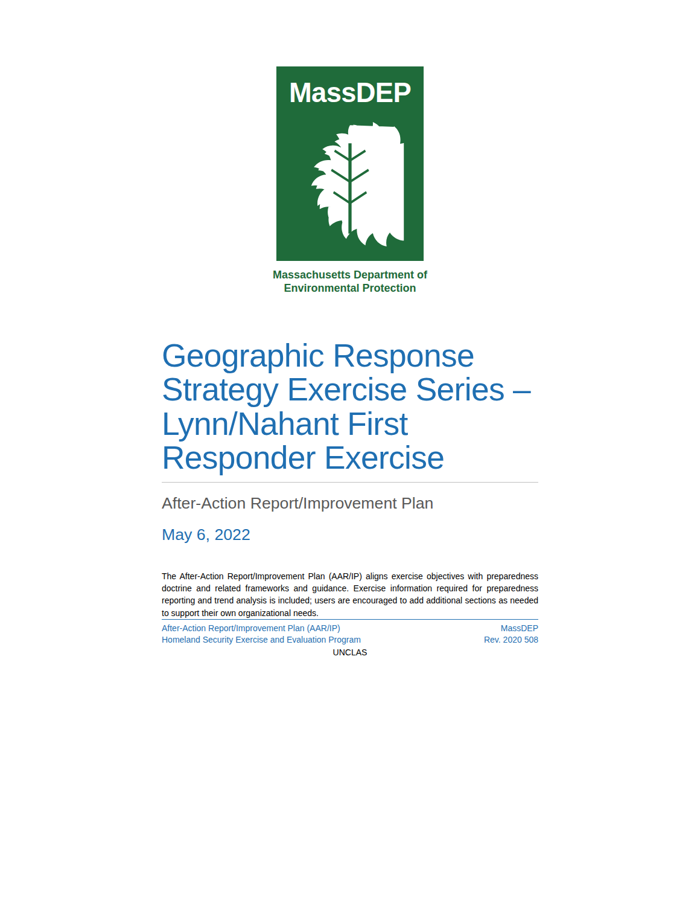MassDEP
Massachusetts Department of
Environmental Protection
Geographic Response Strategy Exercise Series – Lynn/Nahant First Responder Exercise
After-Action Report/Improvement Plan
May 6, 2022
The After-Action Report/Improvement Plan (AAR/IP) aligns exercise objectives with preparedness doctrine and related frameworks and guidance. Exercise information required for preparedness reporting and trend analysis is included; users are encouraged to add additional sections as needed to support their own organizational needs.
After-Action Report/Improvement Plan (AAR/IP) MassDEP
Homeland Security Exercise and Evaluation Program Rev. 2020 508
UNCLAS